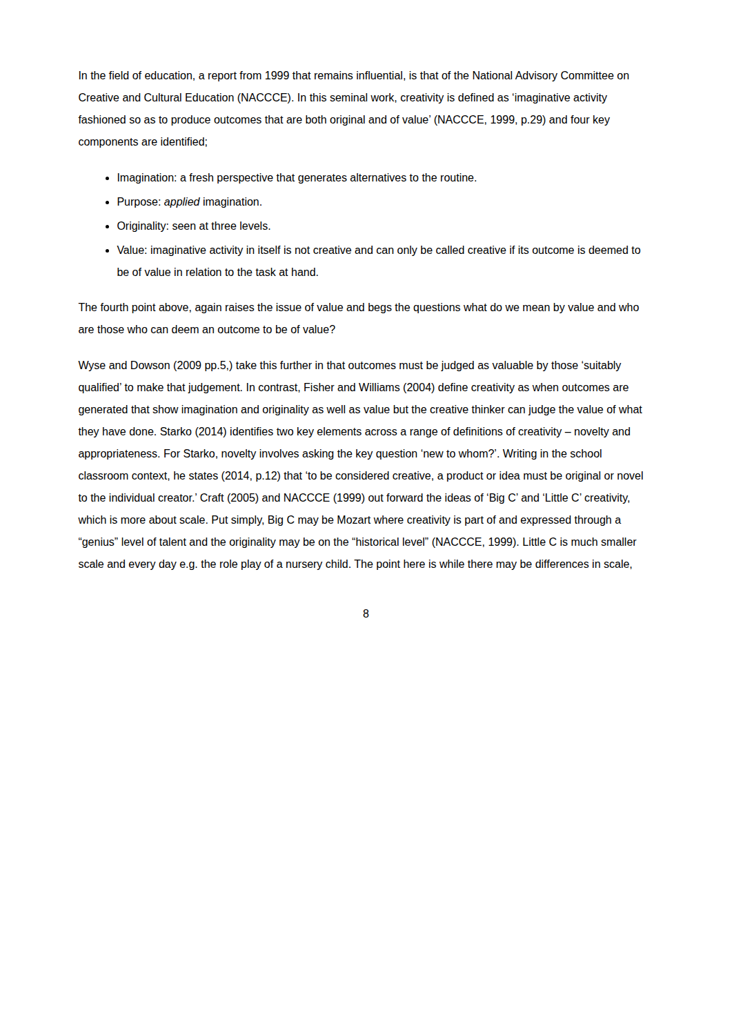In the field of education, a report from 1999 that remains influential, is that of the National Advisory Committee on Creative and Cultural Education (NACCCE). In this seminal work, creativity is defined as ‘imaginative activity fashioned so as to produce outcomes that are both original and of value’ (NACCCE, 1999, p.29) and four key components are identified;
Imagination: a fresh perspective that generates alternatives to the routine.
Purpose: applied imagination.
Originality: seen at three levels.
Value: imaginative activity in itself is not creative and can only be called creative if its outcome is deemed to be of value in relation to the task at hand.
The fourth point above, again raises the issue of value and begs the questions what do we mean by value and who are those who can deem an outcome to be of value?
Wyse and Dowson (2009 pp.5,) take this further in that outcomes must be judged as valuable by those ‘suitably qualified’ to make that judgement. In contrast, Fisher and Williams (2004) define creativity as when outcomes are generated that show imagination and originality as well as value but the creative thinker can judge the value of what they have done. Starko (2014) identifies two key elements across a range of definitions of creativity – novelty and appropriateness. For Starko, novelty involves asking the key question ‘new to whom?’. Writing in the school classroom context, he states (2014, p.12) that ‘to be considered creative, a product or idea must be original or novel to the individual creator.’ Craft (2005) and NACCCE (1999) out forward the ideas of ‘Big C’ and ‘Little C’ creativity, which is more about scale. Put simply, Big C may be Mozart where creativity is part of and expressed through a “genius” level of talent and the originality may be on the “historical level” (NACCCE, 1999). Little C is much smaller scale and every day e.g. the role play of a nursery child. The point here is while there may be differences in scale,
8